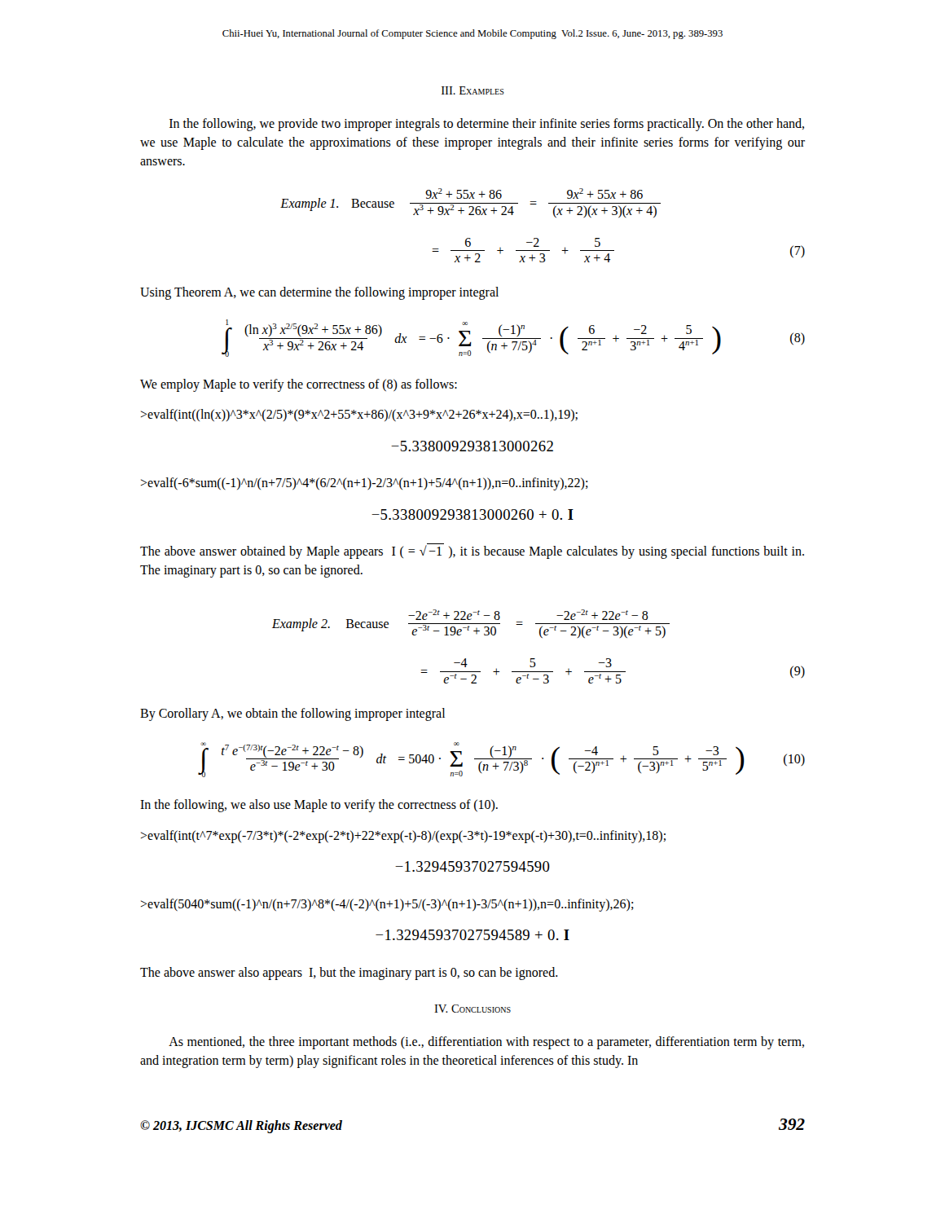Chii-Huei Yu, International Journal of Computer Science and Mobile Computing Vol.2 Issue. 6, June- 2013, pg. 389-393
III. Examples
In the following, we provide two improper integrals to determine their infinite series forms practically. On the other hand, we use Maple to calculate the approximations of these improper integrals and their infinite series forms for verifying our answers.
Example 1. Because 9x2 + 55x + 86 x3 + 9x2 + 26x + 24 = 9x2 + 55x + 86(x + 2)(x + 3)(x + 4)
= 6 x + 2 + −2 x + 3 + 5 x + 4
(7)
Using Theorem A, we can determine the following improper integral
1∫0 (ln x)3 x2/5(9x2 + 55x + 86) x3 + 9x2 + 26x + 24 dx = −6 · ∞Σn=0 (−1)n(n + 7/5)4 · ( 62n+1 + −23n+1 + 54n+1 )
(8)
We employ Maple to verify the correctness of (8) as follows:
>evalf(int((ln(x))^3*x^(2/5)*(9*x^2+55*x+86)/(x^3+9*x^2+26*x+24),x=0..1),19);
−5.338009293813000262
>evalf(-6*sum((-1)^n/(n+7/5)^4*(6/2^(n+1)-2/3^(n+1)+5/4^(n+1)),n=0..infinity),22);
−5.338009293813000260 + 0. I
The above answer obtained by Maple appears I ( = √−1 ), it is because Maple calculates by using special functions built in. The imaginary part is 0, so can be ignored.
Example 2. Because −2e−2t + 22e−t − 8 e−3t − 19e−t + 30 = −2e−2t + 22e−t − 8(e−t − 2)(e−t − 3)(e−t + 5)
= −4 e−t − 2 + 5 e−t − 3 + −3 e−t + 5
(9)
By Corollary A, we obtain the following improper integral
∞∫0 t7 e−(7/3)t(−2e−2t + 22e−t − 8) e−3t − 19e−t + 30 dt = 5040 · ∞Σn=0 (−1)n(n + 7/3)8 · ( −4(−2)n+1 + 5(−3)n+1 + −35n+1 )
(10)
In the following, we also use Maple to verify the correctness of (10).
>evalf(int(t^7*exp(-7/3*t)*(-2*exp(-2*t)+22*exp(-t)-8)/(exp(-3*t)-19*exp(-t)+30),t=0..infinity),18);
−1.32945937027594590
>evalf(5040*sum((-1)^n/(n+7/3)^8*(-4/(-2)^(n+1)+5/(-3)^(n+1)-3/5^(n+1)),n=0..infinity),26);
−1.32945937027594589 + 0. I
The above answer also appears I, but the imaginary part is 0, so can be ignored.
IV. Conclusions
As mentioned, the three important methods (i.e., differentiation with respect to a parameter, differentiation term by term, and integration term by term) play significant roles in the theoretical inferences of this study. In
© 2013, IJCSMC All Rights Reserved 392